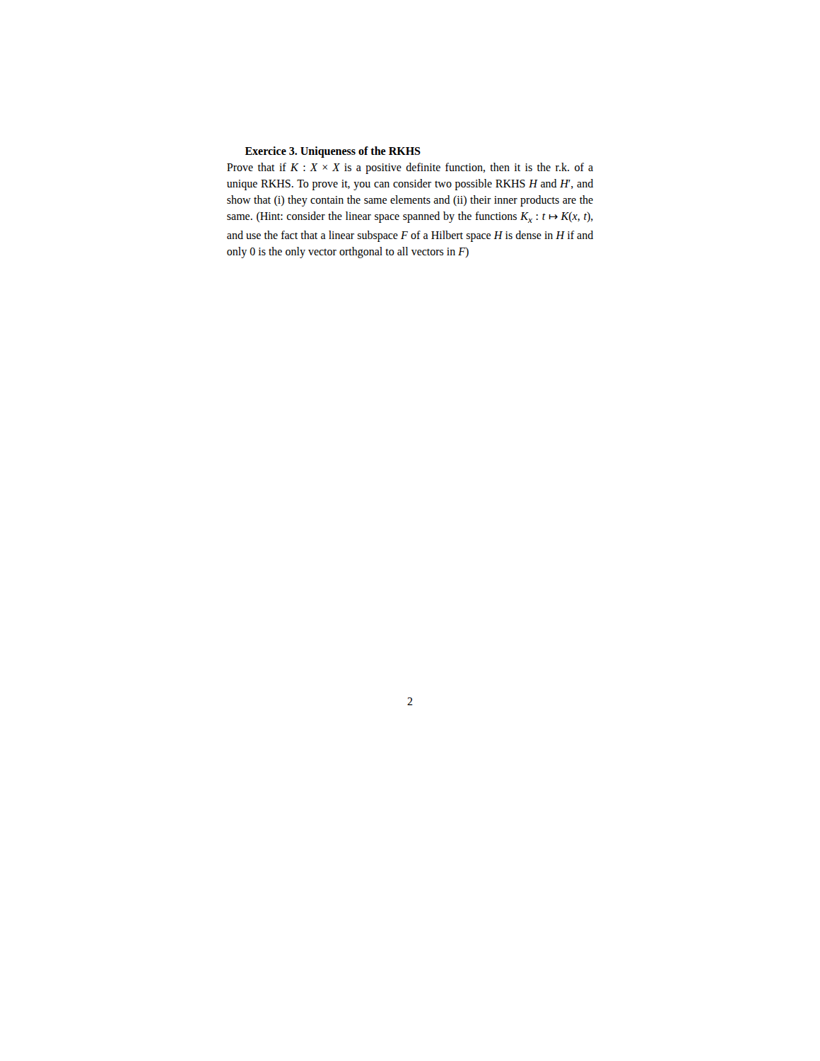Exercice 3. Uniqueness of the RKHS
Prove that if K : X × X is a positive definite function, then it is the r.k. of a unique RKHS. To prove it, you can consider two possible RKHS H and H′, and show that (i) they contain the same elements and (ii) their inner products are the same. (Hint: consider the linear space spanned by the functions Kx : t ↦ K(x, t), and use the fact that a linear subspace F of a Hilbert space H is dense in H if and only 0 is the only vector orthgonal to all vectors in F)
2